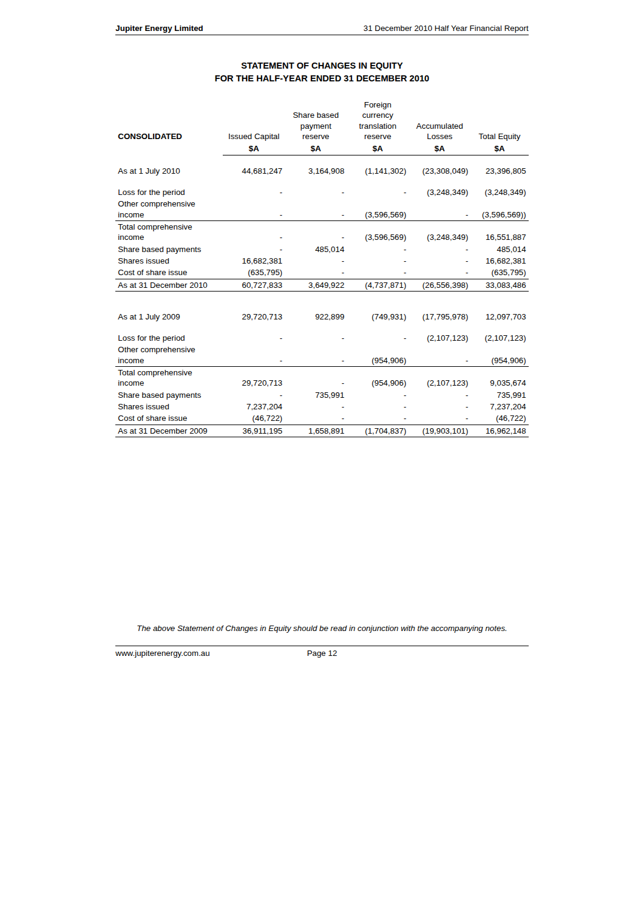Jupiter Energy Limited
31 December 2010 Half Year Financial Report
STATEMENT OF CHANGES IN EQUITY
FOR THE HALF-YEAR ENDED 31 DECEMBER 2010
| CONSOLIDATED | Issued Capital | Share based payment reserve | Foreign currency translation reserve | Accumulated Losses | Total Equity |
| --- | --- | --- | --- | --- | --- |
| | $A | $A | $A | $A | $A |
| As at 1 July 2010 | 44,681,247 | 3,164,908 | (1,141,302) | (23,308,049) | 23,396,805 |
| Loss for the period | - | - | - | (3,248,349) | (3,248,349) |
| Other comprehensive income | - | - | (3,596,569) | - | (3,596,569)) |
| Total comprehensive income | - | - | (3,596,569) | (3,248,349) | 16,551,887 |
| Share based payments | - | 485,014 | - | - | 485,014 |
| Shares issued | 16,682,381 | - | - | - | 16,682,381 |
| Cost of share issue | (635,795) | - | - | - | (635,795) |
| As at 31 December 2010 | 60,727,833 | 3,649,922 | (4,737,871) | (26,556,398) | 33,083,486 |
| As at 1 July 2009 | 29,720,713 | 922,899 | (749,931) | (17,795,978) | 12,097,703 |
| Loss for the period | - | - | - | (2,107,123) | (2,107,123) |
| Other comprehensive income | - | - | (954,906) | - | (954,906) |
| Total comprehensive income | 29,720,713 | - | (954,906) | (2,107,123) | 9,035,674 |
| Share based payments | - | 735,991 | - | - | 735,991 |
| Shares issued | 7,237,204 | - | - | - | 7,237,204 |
| Cost of share issue | (46,722) | - | - | - | (46,722) |
| As at 31 December 2009 | 36,911,195 | 1,658,891 | (1,704,837) | (19,903,101) | 16,962,148 |
The above Statement of Changes in Equity should be read in conjunction with the accompanying notes.
www.jupiterenergy.com.au
Page 12